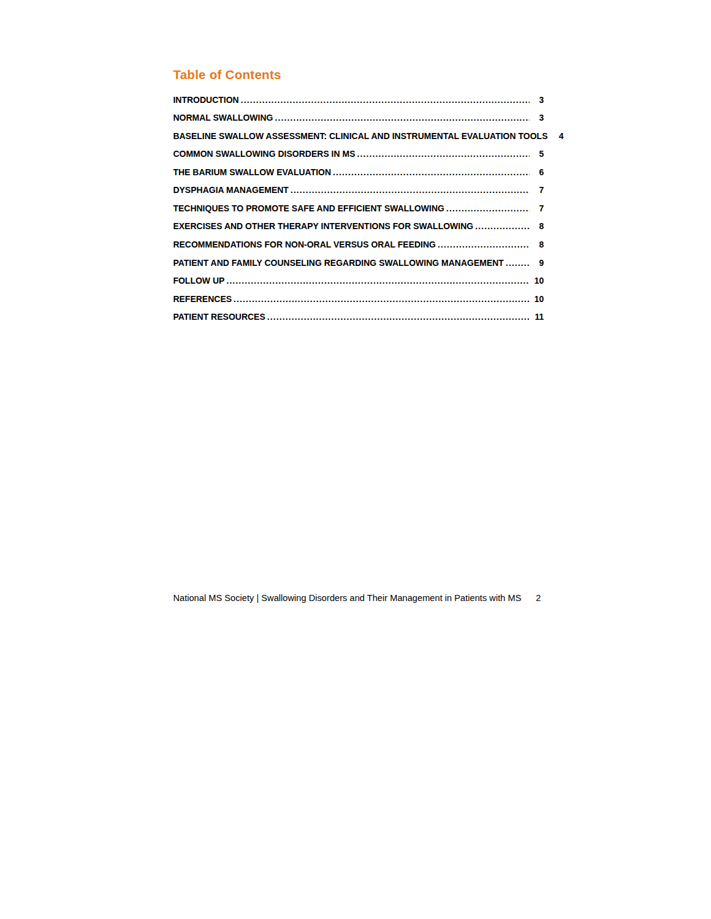Table of Contents
INTRODUCTION .................................................................................................................................. 3
NORMAL SWALLOWING ......................................................................................................................... 3
BASELINE SWALLOW ASSESSMENT: CLINICAL AND INSTRUMENTAL EVALUATION TOOLS ...... 4
COMMON SWALLOWING DISORDERS IN MS ....................................................................................... 5
THE BARIUM SWALLOW EVALUATION ................................................................................................ 6
DYSPHAGIA MANAGEMENT ................................................................................................................. 7
TECHNIQUES TO PROMOTE SAFE AND EFFICIENT SWALLOWING ................................................... 7
EXERCISES AND OTHER THERAPY INTERVENTIONS FOR SWALLOWING ...................................... 8
RECOMMENDATIONS FOR NON-ORAL VERSUS ORAL FEEDING ....................................................... 8
PATIENT AND FAMILY COUNSELING REGARDING SWALLOWING MANAGEMENT ......................... 9
FOLLOW UP ....................................................................................................................................... 10
REFERENCES .................................................................................................................................... 10
PATIENT RESOURCES ......................................................................................................................... 11
National MS Society | Swallowing Disorders and Their Management in Patients with MS 2